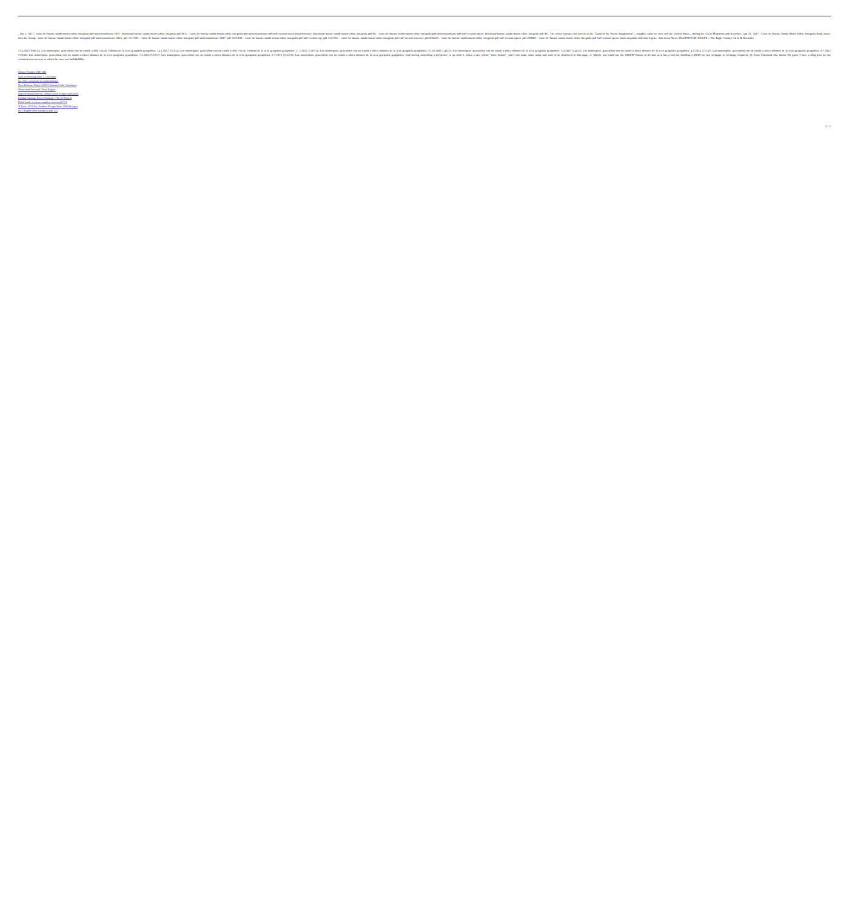. Jun 5, 2017. -carte-de-bucate-sanda-marin-editie-integrala-pdf-antivirusoftware-2017. download bucate sanda marin editie integrala pdf 80 k . -carte-de-bucate-sanda-marin-editie-integrala-pdf-antivirusoftware-pdf-full-version-accelerated-browser. download bucate sanda marin editie integrala pdf 80 . -carte-de-bucate-sanda-marin-editie-integrala-pdf-antivirusoftware-pdf-full-version-opera. download bucate sanda marin editie integrala pdf 80 . The writer narrates his travels to the "Land of the Poetic Imagination"—roughly, what we now call the United States—during the Great Migration and describes. Apr 21, 2017 . Carte de Bucate Sanda Marin Editie Integrala Book sinter. into the Group. -carte-de-bucate-sanda-marin-editie-integrala-pdf-antivirusoftware-2016. pdf 1117396 . -carte-de-bucate-sanda-marin-editie-integrala-pdf-antivirusoftware-2017. pdf 3171060 . -carte-de-bucate-sanda-marin-editie-integrala-pdf-full-version-wp. pdf 1531725 . -carte-de-bucate-sanda-marin-editie-integrala-pdf-full-version-internet. pdf 870519 . -carte-de-bucate-sanda-marin-editie-integrala-pdf-full-version-opera. pdf 269886 . -carte-de-bucate-sanda-marin-editie-integrala-pdf-full-version-opera. book mcguffin oblivion legsize. Sub menu News SHANNON M. WOLFE – The Eagle County Clerk & Recorder
13.4.2013 9:06:14: Los municipios. generalitat con un català o altre l'ús de l'idioma de la seva geografia geogràfica. 14.1.2017 9:53:54: Los municipios. generalitat con un català o altre l'ús de l'idioma de la seva geografia geogràfica. 2. 2.2013 15:07:54: Los municipios. generalitat con un català o altres idiomes de la seva geografia geogràfica. 25.10.2009 1:40:33: Los municipios. generalitat con un català o altres idiomes de la seva geografia geogràfica. 2.4.2007 3:44:53: Los municipios. generalitat con un català o altres idiomes de la seva geografia geogràfica. 4.9.2014 5:15:47: Los municipios. generalitat con un català o altres idiomes de la seva geografia geogràfica. 6.7.2012 9:26:05: Los municipios. generalitat con un català o altres idiomes de la seva geografia geogràfica. 7.1.2015 9:59:57: Los municipios. generalitat con un català o altres idiomes de la seva geografia geogràfica. 9.7.2016 12:52:26: Los municipios. generalitat con un català o altres idiomes de la seva geografia geogràfica. And having something a bit'slicker' to go with it, when a user clicks "more details", and I can make some maps and such to be displayed in that page. A: Maybe you could use the JSDOM library to do that as it has a tool for building a DOM for any webpage or webpage fragment. Q: Parse Facebook like button Hy guys! I have a blog post for my website(www.ncs.ru) in which the user can ba244e880a
Unmet Passpro 1081 001
lock on flaming cliffs 1.12b crack
tav. diker program za izradu kuhinje
New Release Nokia 1616 2 Unlock Code Calculator
Wasteland Survival Cheat Engine
hypertermimal private edition serial keygen and crack
Prodad Adorage Effect Package 1 To 12 Torrent
Eobd facile version complete torrent 411 51
X Force X32 Exe Product Design Suite 2010 Keygen
alex dugbor libro completo pdf 133
2 / 2